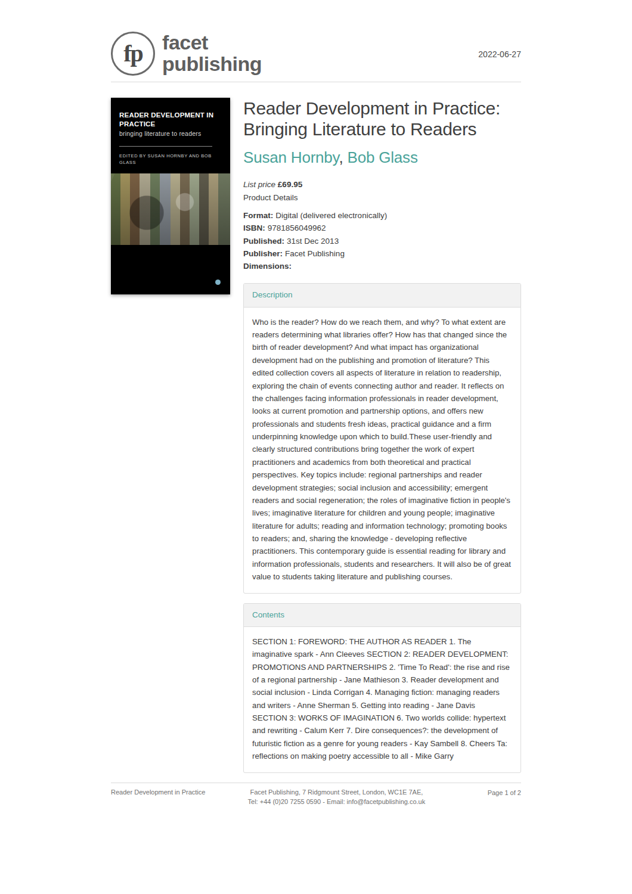fp
facet
publishing
2022-06-27
READER DEVELOPMENT IN PRACTICE bringing literature to readers
Edited by Susan Hornby and Bob Glass
Reader Development in Practice: Bringing Literature to Readers
Susan Hornby, Bob Glass
List price £69.95
Product Details
Format:
Digital (delivered electronically)
ISBN:
9781856049962
Published:
31st Dec 2013
Publisher:
Facet Publishing
Dimensions:
Description
Who is the reader? How do we reach them, and why? To what extent are readers determining what libraries offer? How has that changed since the birth of reader development? And what impact has organizational development had on the publishing and promotion of literature? This edited collection covers all aspects of literature in relation to readership, exploring the chain of events connecting author and reader. It reflects on the challenges facing information professionals in reader development, looks at current promotion and partnership options, and offers new professionals and students fresh ideas, practical guidance and a firm underpinning knowledge upon which to build.These user-friendly and clearly structured contributions bring together the work of expert practitioners and academics from both theoretical and practical perspectives. Key topics include: regional partnerships and reader development strategies; social inclusion and accessibility; emergent readers and social regeneration; the roles of imaginative fiction in people's lives; imaginative literature for children and young people; imaginative literature for adults; reading and information technology; promoting books to readers; and, sharing the knowledge - developing reflective practitioners. This contemporary guide is essential reading for library and information professionals, students and researchers. It will also be of great value to students taking literature and publishing courses.
Contents
SECTION 1: FOREWORD: THE AUTHOR AS READER 1. The imaginative spark - Ann Cleeves SECTION 2: READER DEVELOPMENT: PROMOTIONS AND PARTNERSHIPS 2. 'Time To Read': the rise and rise of a regional partnership - Jane Mathieson 3. Reader development and social inclusion - Linda Corrigan 4. Managing fiction: managing readers and writers - Anne Sherman 5. Getting into reading - Jane Davis SECTION 3: WORKS OF IMAGINATION 6. Two worlds collide: hypertext and rewriting - Calum Kerr 7. Dire consequences?: the development of futuristic fiction as a genre for young readers - Kay Sambell 8. Cheers Ta: reflections on making poetry accessible to all - Mike Garry
Reader Development in Practice
Facet Publishing, 7 Ridgmount Street, London, WC1E 7AE,
Tel: +44 (0)20 7255 0590 - Email: info@facetpublishing.co.uk
Page 1 of 2